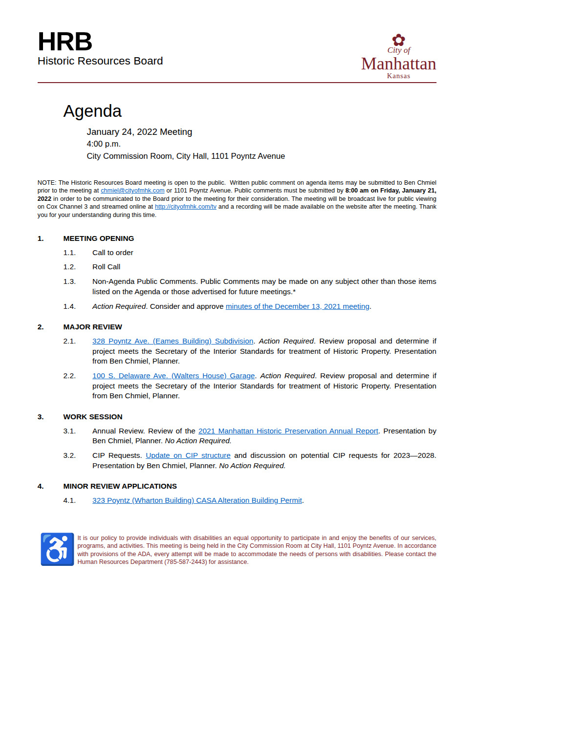HRB
Historic Resources Board
✿ City of Manhattan Kansas
Agenda
January 24, 2022 Meeting
4:00 p.m.
City Commission Room, City Hall, 1101 Poyntz Avenue
NOTE: The Historic Resources Board meeting is open to the public. Written public comment on agenda items may be submitted to Ben Chmiel prior to the meeting at chmiel@cityofmhk.com or 1101 Poyntz Avenue. Public comments must be submitted by 8:00 am on Friday, January 21, 2022 in order to be communicated to the Board prior to the meeting for their consideration. The meeting will be broadcast live for public viewing on Cox Channel 3 and streamed online at http://cityofmhk.com/tv and a recording will be made available on the website after the meeting. Thank you for your understanding during this time.
1.
Meeting Opening
1.1. Call to order
1.2. Roll Call
1.3. Non-Agenda Public Comments. Public Comments may be made on any subject other than those items listed on the Agenda or those advertised for future meetings.*
1.4. Action Required. Consider and approve minutes of the December 13, 2021 meeting.
2.
Major Review
2.1. 328 Poyntz Ave. (Eames Building) Subdivision. Action Required. Review proposal and determine if project meets the Secretary of the Interior Standards for treatment of Historic Property. Presentation from Ben Chmiel, Planner.
2.2. 100 S. Delaware Ave. (Walters House) Garage. Action Required. Review proposal and determine if project meets the Secretary of the Interior Standards for treatment of Historic Property. Presentation from Ben Chmiel, Planner.
3.
Work Session
3.1. Annual Review. Review of the 2021 Manhattan Historic Preservation Annual Report. Presentation by Ben Chmiel, Planner. No Action Required.
3.2. CIP Requests. Update on CIP structure and discussion on potential CIP requests for 2023—2028. Presentation by Ben Chmiel, Planner. No Action Required.
4.
Minor Review Applications
4.1. 323 Poyntz (Wharton Building) CASA Alteration Building Permit.
♿
It is our policy to provide individuals with disabilities an equal opportunity to participate in and enjoy the benefits of our services, programs, and activities. This meeting is being held in the City Commission Room at City Hall, 1101 Poyntz Avenue. In accordance with provisions of the ADA, every attempt will be made to accommodate the needs of persons with disabilities. Please contact the Human Resources Department (785-587-2443) for assistance.